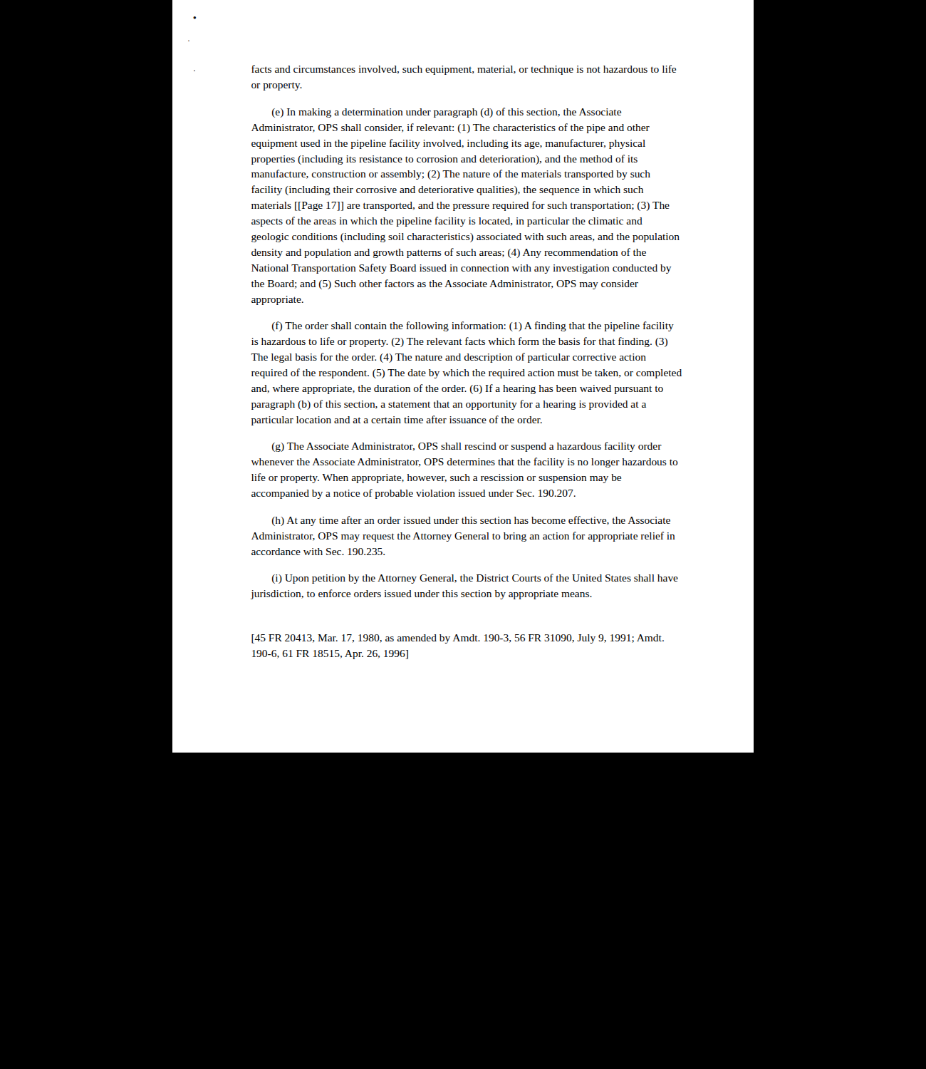•
·
·
facts and circumstances involved, such equipment, material, or technique is not hazardous to life or property.
(e) In making a determination under paragraph (d) of this section, the Associate Administrator, OPS shall consider, if relevant: (1) The characteristics of the pipe and other equipment used in the pipeline facility involved, including its age, manufacturer, physical properties (including its resistance to corrosion and deterioration), and the method of its manufacture, construction or assembly; (2) The nature of the materials transported by such facility (including their corrosive and deteriorative qualities), the sequence in which such materials [[Page 17]] are transported, and the pressure required for such transportation; (3) The aspects of the areas in which the pipeline facility is located, in particular the climatic and geologic conditions (including soil characteristics) associated with such areas, and the population density and population and growth patterns of such areas; (4) Any recommendation of the National Transportation Safety Board issued in connection with any investigation conducted by the Board; and (5) Such other factors as the Associate Administrator, OPS may consider appropriate.
(f) The order shall contain the following information: (1) A finding that the pipeline facility is hazardous to life or property. (2) The relevant facts which form the basis for that finding. (3) The legal basis for the order. (4) The nature and description of particular corrective action required of the respondent. (5) The date by which the required action must be taken, or completed and, where appropriate, the duration of the order. (6) If a hearing has been waived pursuant to paragraph (b) of this section, a statement that an opportunity for a hearing is provided at a particular location and at a certain time after issuance of the order.
(g) The Associate Administrator, OPS shall rescind or suspend a hazardous facility order whenever the Associate Administrator, OPS determines that the facility is no longer hazardous to life or property. When appropriate, however, such a rescission or suspension may be accompanied by a notice of probable violation issued under Sec. 190.207.
(h) At any time after an order issued under this section has become effective, the Associate Administrator, OPS may request the Attorney General to bring an action for appropriate relief in accordance with Sec. 190.235.
(i) Upon petition by the Attorney General, the District Courts of the United States shall have jurisdiction, to enforce orders issued under this section by appropriate means.
[45 FR 20413, Mar. 17, 1980, as amended by Amdt. 190-3, 56 FR 31090, July 9, 1991; Amdt. 190-6, 61 FR 18515, Apr. 26, 1996]